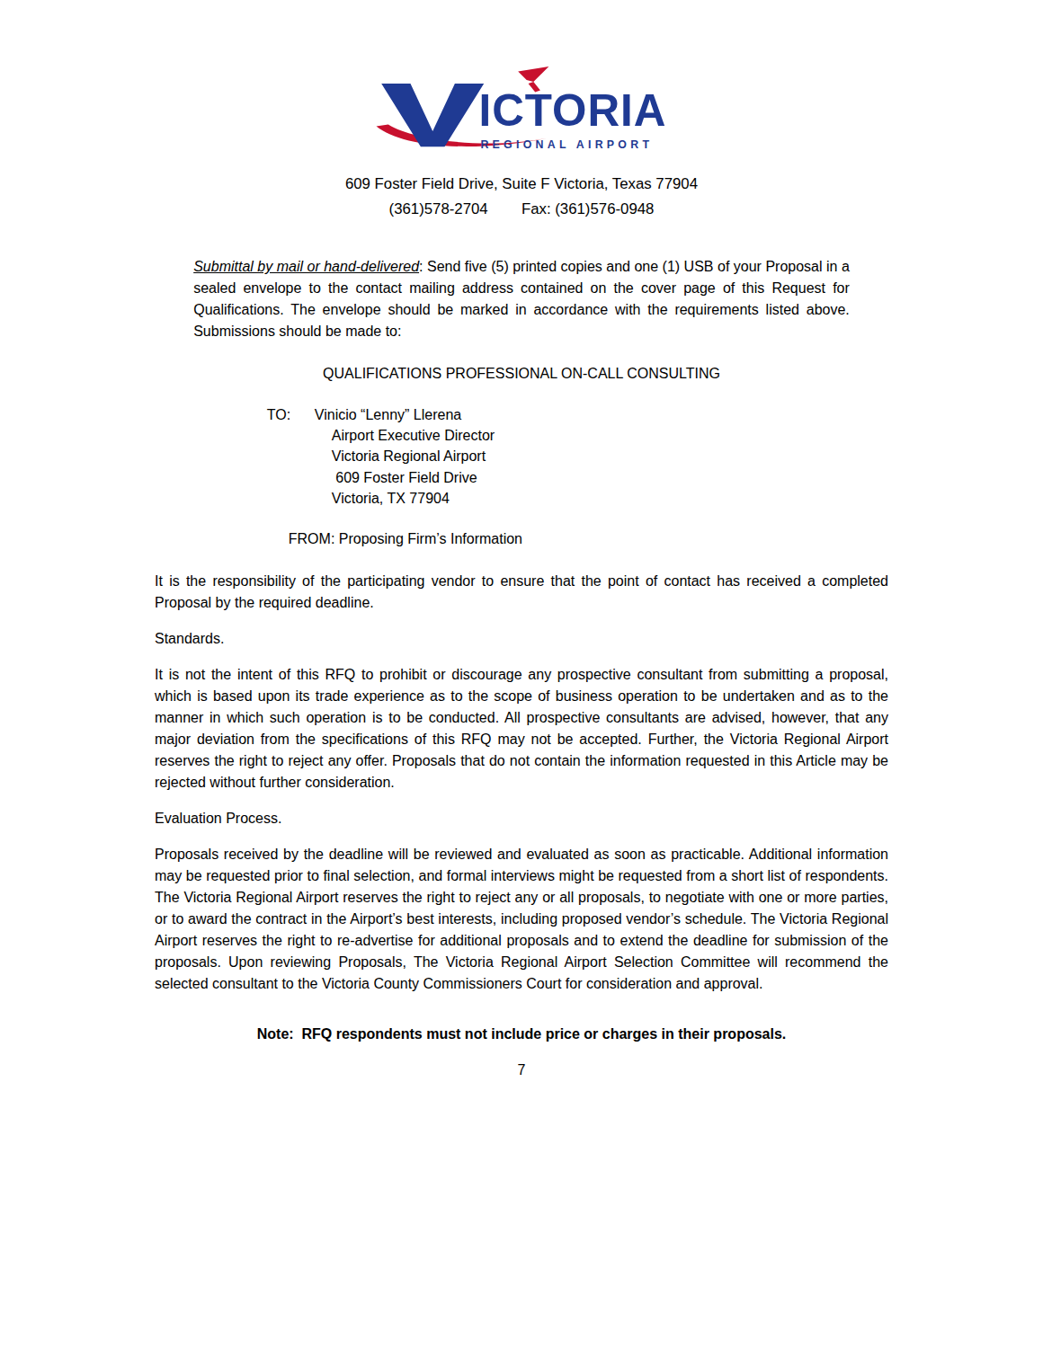ICTORIA REGIONAL AIRPORT
609 Foster Field Drive, Suite F Victoria, Texas 77904
(361)578-2704 Fax: (361)576-0948
Submittal by mail or hand-delivered: Send five (5) printed copies and one (1) USB of your Proposal in a sealed envelope to the contact mailing address contained on the cover page of this Request for Qualifications. The envelope should be marked in accordance with the requirements listed above. Submissions should be made to:
QUALIFICATIONS PROFESSIONAL ON-CALL CONSULTING
TO: Vinicio “Lenny” Llerena
Airport Executive Director
Victoria Regional Airport
609 Foster Field Drive
Victoria, TX 77904
FROM: Proposing Firm’s Information
It is the responsibility of the participating vendor to ensure that the point of contact has received a completed Proposal by the required deadline.
Standards.
It is not the intent of this RFQ to prohibit or discourage any prospective consultant from submitting a proposal, which is based upon its trade experience as to the scope of business operation to be undertaken and as to the manner in which such operation is to be conducted. All prospective consultants are advised, however, that any major deviation from the specifications of this RFQ may not be accepted. Further, the Victoria Regional Airport reserves the right to reject any offer. Proposals that do not contain the information requested in this Article may be rejected without further consideration.
Evaluation Process.
Proposals received by the deadline will be reviewed and evaluated as soon as practicable. Additional information may be requested prior to final selection, and formal interviews might be requested from a short list of respondents. The Victoria Regional Airport reserves the right to reject any or all proposals, to negotiate with one or more parties, or to award the contract in the Airport’s best interests, including proposed vendor’s schedule. The Victoria Regional Airport reserves the right to re-advertise for additional proposals and to extend the deadline for submission of the proposals. Upon reviewing Proposals, The Victoria Regional Airport Selection Committee will recommend the selected consultant to the Victoria County Commissioners Court for consideration and approval.
Note: RFQ respondents must not include price or charges in their proposals.
7